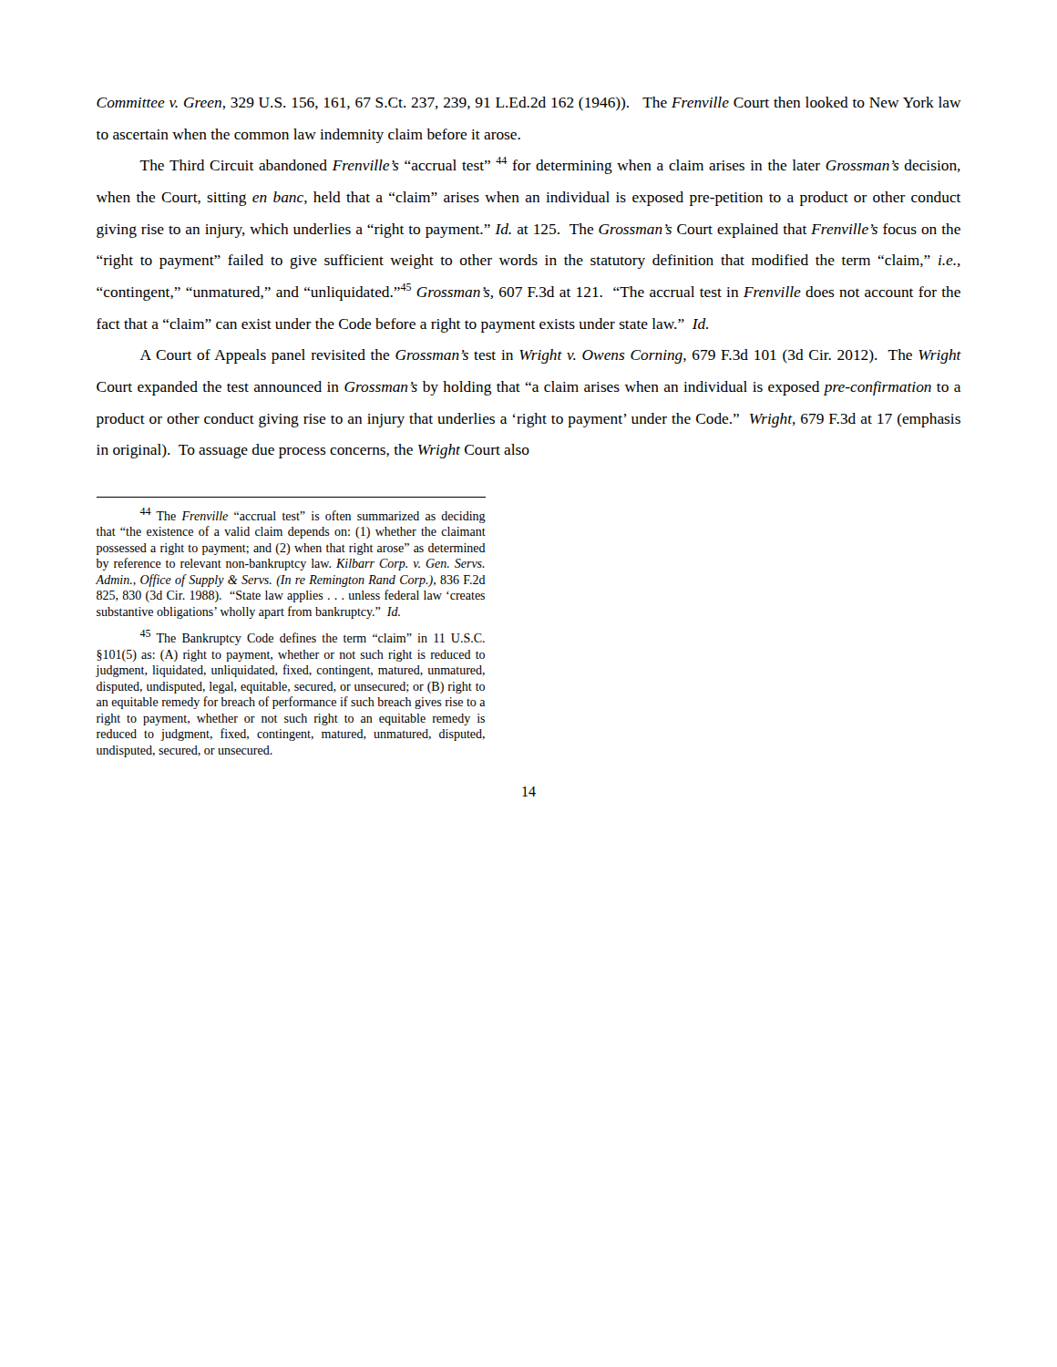Committee v. Green, 329 U.S. 156, 161, 67 S.Ct. 237, 239, 91 L.Ed.2d 162 (1946)). The Frenville Court then looked to New York law to ascertain when the common law indemnity claim before it arose.
The Third Circuit abandoned Frenville’s “accrual test” 44 for determining when a claim arises in the later Grossman’s decision, when the Court, sitting en banc, held that a “claim” arises when an individual is exposed pre-petition to a product or other conduct giving rise to an injury, which underlies a “right to payment.” Id. at 125. The Grossman’s Court explained that Frenville’s focus on the “right to payment” failed to give sufficient weight to other words in the statutory definition that modified the term “claim,” i.e., “contingent,” “unmatured,” and “unliquidated.”45 Grossman’s, 607 F.3d at 121. “The accrual test in Frenville does not account for the fact that a “claim” can exist under the Code before a right to payment exists under state law.” Id.
A Court of Appeals panel revisited the Grossman’s test in Wright v. Owens Corning, 679 F.3d 101 (3d Cir. 2012). The Wright Court expanded the test announced in Grossman’s by holding that “a claim arises when an individual is exposed pre-confirmation to a product or other conduct giving rise to an injury that underlies a ‘right to payment’ under the Code.” Wright, 679 F.3d at 17 (emphasis in original). To assuage due process concerns, the Wright Court also
44 The Frenville “accrual test” is often summarized as deciding that “the existence of a valid claim depends on: (1) whether the claimant possessed a right to payment; and (2) when that right arose” as determined by reference to relevant non-bankruptcy law. Kilbarr Corp. v. Gen. Servs. Admin., Office of Supply & Servs. (In re Remington Rand Corp.), 836 F.2d 825, 830 (3d Cir. 1988). “State law applies . . . unless federal law ‘creates substantive obligations’ wholly apart from bankruptcy.” Id.
45 The Bankruptcy Code defines the term “claim” in 11 U.S.C. §101(5) as: (A) right to payment, whether or not such right is reduced to judgment, liquidated, unliquidated, fixed, contingent, matured, unmatured, disputed, undisputed, legal, equitable, secured, or unsecured; or (B) right to an equitable remedy for breach of performance if such breach gives rise to a right to payment, whether or not such right to an equitable remedy is reduced to judgment, fixed, contingent, matured, unmatured, disputed, undisputed, secured, or unsecured.
14